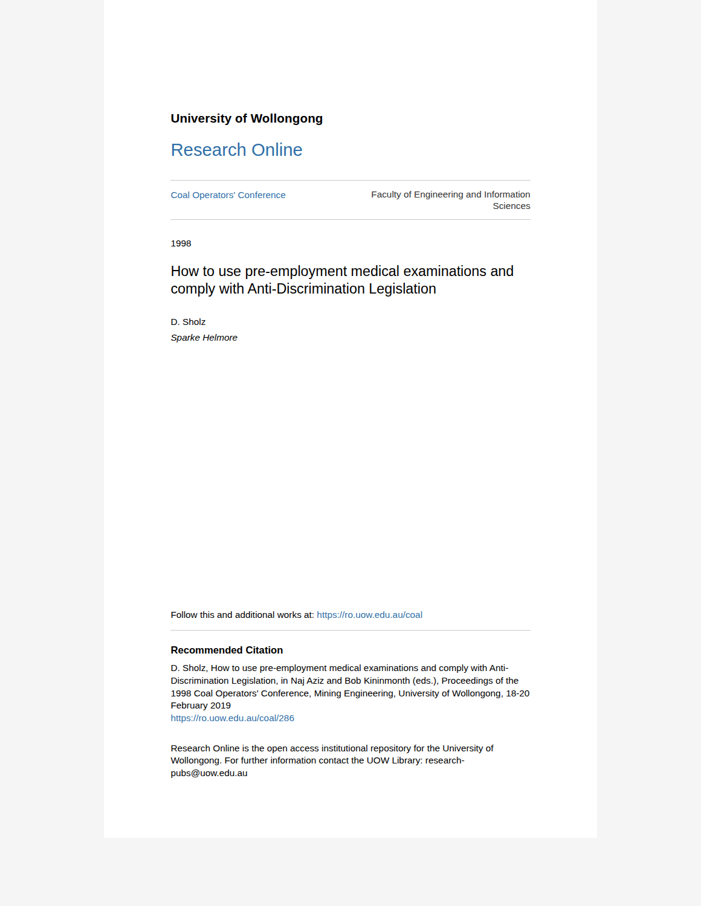University of Wollongong
Research Online
Coal Operators' Conference
Faculty of Engineering and Information
Sciences
1998
How to use pre-employment medical examinations and comply with Anti-Discrimination Legislation
D. Sholz
Sparke Helmore
Follow this and additional works at: https://ro.uow.edu.au/coal
Recommended Citation
D. Sholz, How to use pre-employment medical examinations and comply with Anti-Discrimination Legislation, in Naj Aziz and Bob Kininmonth (eds.), Proceedings of the 1998 Coal Operators' Conference, Mining Engineering, University of Wollongong, 18-20 February 2019
https://ro.uow.edu.au/coal/286
Research Online is the open access institutional repository for the University of Wollongong. For further information contact the UOW Library: research-pubs@uow.edu.au